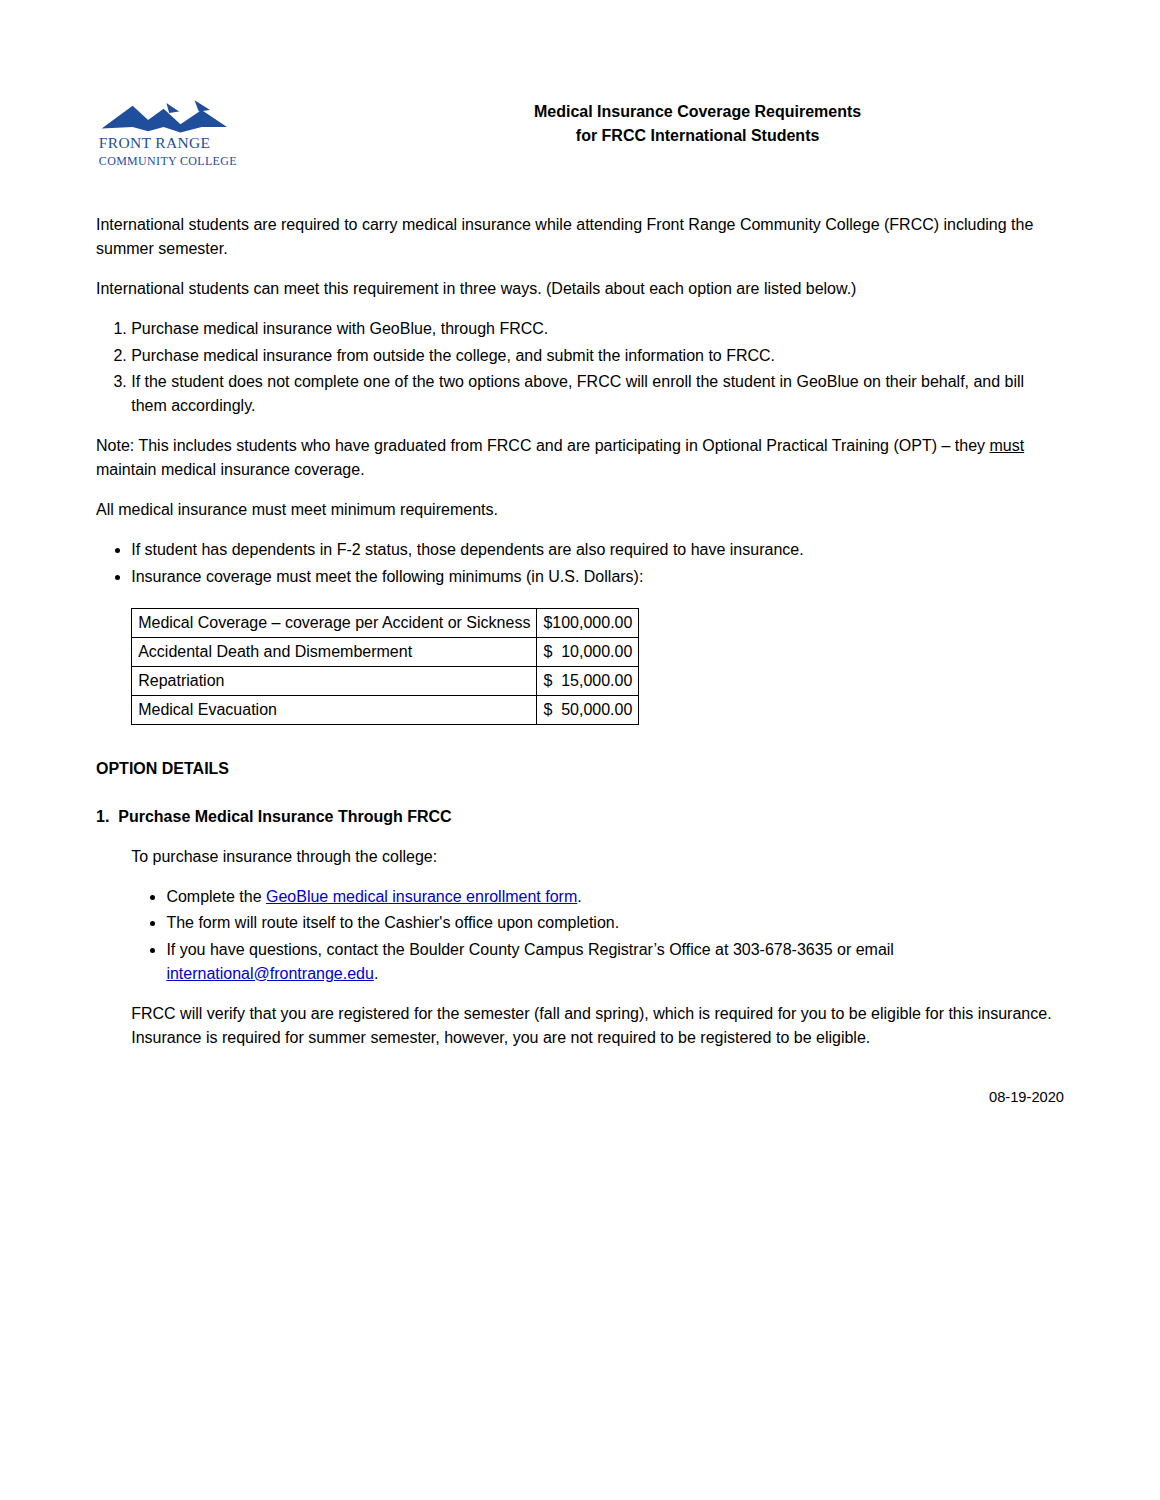FRONT RANGE COMMUNITY COLLEGE
Medical Insurance Coverage Requirements
for FRCC International Students
International students are required to carry medical insurance while attending Front Range Community College (FRCC) including the summer semester.
International students can meet this requirement in three ways. (Details about each option are listed below.)
Purchase medical insurance with GeoBlue, through FRCC.
Purchase medical insurance from outside the college, and submit the information to FRCC.
If the student does not complete one of the two options above, FRCC will enroll the student in GeoBlue on their behalf, and bill them accordingly.
Note: This includes students who have graduated from FRCC and are participating in Optional Practical Training (OPT) – they must maintain medical insurance coverage.
All medical insurance must meet minimum requirements.
If student has dependents in F-2 status, those dependents are also required to have insurance.
Insurance coverage must meet the following minimums (in U.S. Dollars):
| Medical Coverage – coverage per Accident or Sickness | $100,000.00 |
| Accidental Death and Dismemberment | $ 10,000.00 |
| Repatriation | $ 15,000.00 |
| Medical Evacuation | $ 50,000.00 |
OPTION DETAILS
1. Purchase Medical Insurance Through FRCC
To purchase insurance through the college:
Complete the GeoBlue medical insurance enrollment form.
The form will route itself to the Cashier's office upon completion.
If you have questions, contact the Boulder County Campus Registrar’s Office at 303-678-3635 or email international@frontrange.edu.
FRCC will verify that you are registered for the semester (fall and spring), which is required for you to be eligible for this insurance. Insurance is required for summer semester, however, you are not required to be registered to be eligible.
08-19-2020